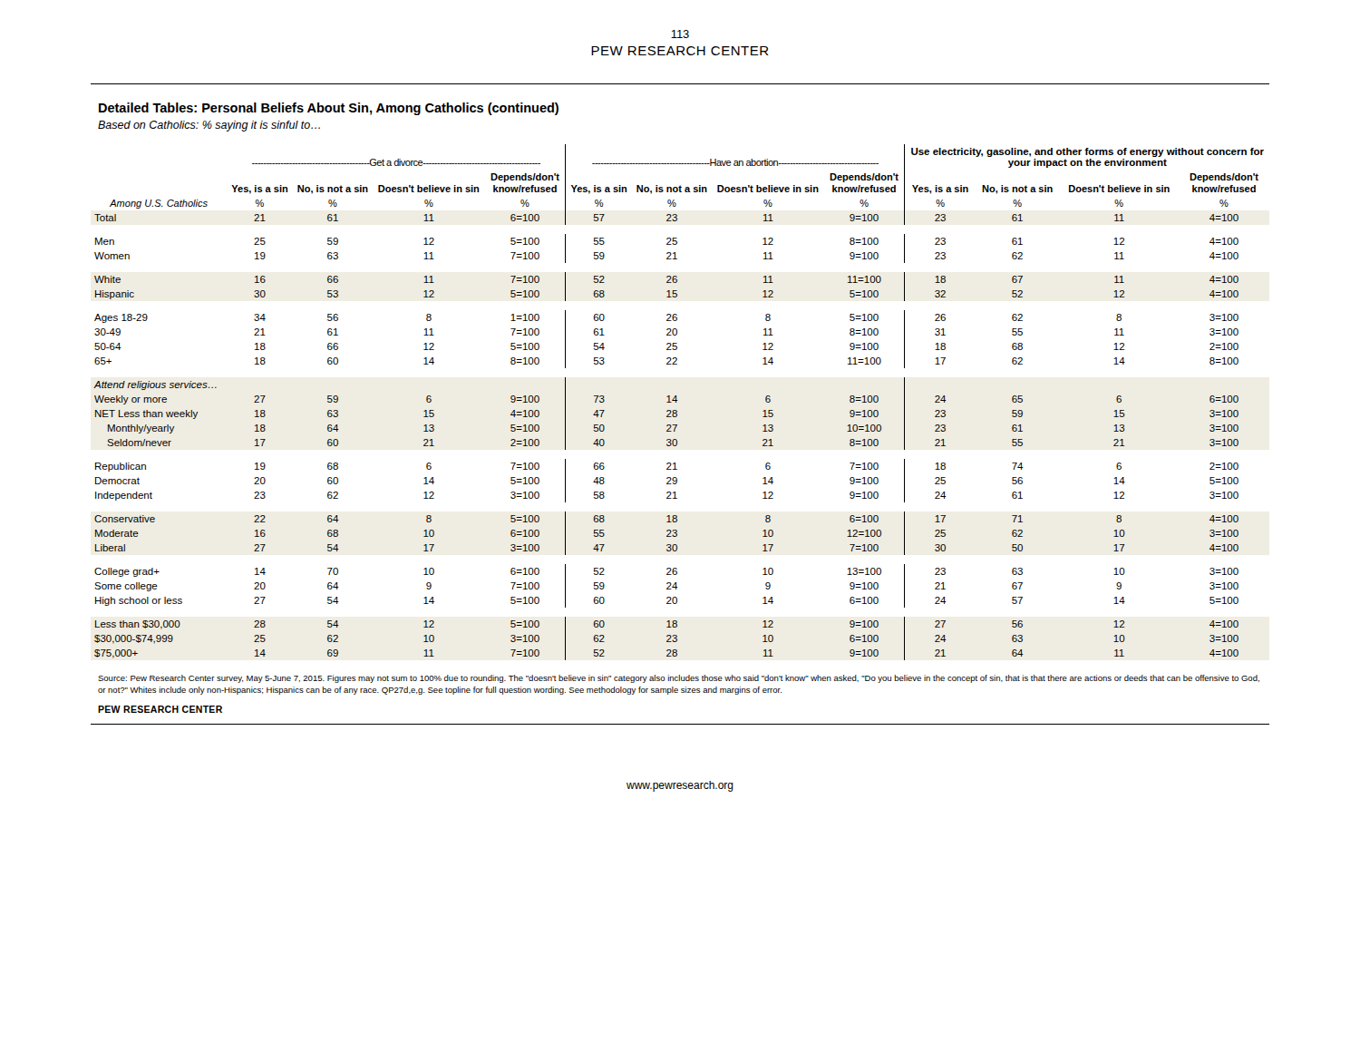113
PEW RESEARCH CENTER
Detailed Tables: Personal Beliefs About Sin, Among Catholics (continued)
Based on Catholics: % saying it is sinful to…
| | -----------------------------------------Get a divorce----------------------------------------- | -----------------------------------------Have an abortion----------------------------------- | Use electricity, gasoline, and other forms of energy without concern for your impact on the environment |
| --- | --- | --- | --- |
| | Yes, is a sin | No, is not a sin | Doesn't believe in sin | Depends/don't know/refused | Yes, is a sin | No, is not a sin | Doesn't believe in sin | Depends/don't know/refused | Yes, is a sin | No, is not a sin | Doesn't believe in sin | Depends/don't know/refused |
| Among U.S. Catholics | % | % | % | % | % | % | % | % | % | % | % | % |
| Total | 21 | 61 | 11 | 6=100 | 57 | 23 | 11 | 9=100 | 23 | 61 | 11 | 4=100 |
| Men | 25 | 59 | 12 | 5=100 | 55 | 25 | 12 | 8=100 | 23 | 61 | 12 | 4=100 |
| Women | 19 | 63 | 11 | 7=100 | 59 | 21 | 11 | 9=100 | 23 | 62 | 11 | 4=100 |
| White | 16 | 66 | 11 | 7=100 | 52 | 26 | 11 | 11=100 | 18 | 67 | 11 | 4=100 |
| Hispanic | 30 | 53 | 12 | 5=100 | 68 | 15 | 12 | 5=100 | 32 | 52 | 12 | 4=100 |
| Ages 18-29 | 34 | 56 | 8 | 1=100 | 60 | 26 | 8 | 5=100 | 26 | 62 | 8 | 3=100 |
| 30-49 | 21 | 61 | 11 | 7=100 | 61 | 20 | 11 | 8=100 | 31 | 55 | 11 | 3=100 |
| 50-64 | 18 | 66 | 12 | 5=100 | 54 | 25 | 12 | 9=100 | 18 | 68 | 12 | 2=100 |
| 65+ | 18 | 60 | 14 | 8=100 | 53 | 22 | 14 | 11=100 | 17 | 62 | 14 | 8=100 |
| Attend religious services… | | | | | | | | | | | | |
| Weekly or more | 27 | 59 | 6 | 9=100 | 73 | 14 | 6 | 8=100 | 24 | 65 | 6 | 6=100 |
| NET Less than weekly | 18 | 63 | 15 | 4=100 | 47 | 28 | 15 | 9=100 | 23 | 59 | 15 | 3=100 |
| Monthly/yearly | 18 | 64 | 13 | 5=100 | 50 | 27 | 13 | 10=100 | 23 | 61 | 13 | 3=100 |
| Seldom/never | 17 | 60 | 21 | 2=100 | 40 | 30 | 21 | 8=100 | 21 | 55 | 21 | 3=100 |
| Republican | 19 | 68 | 6 | 7=100 | 66 | 21 | 6 | 7=100 | 18 | 74 | 6 | 2=100 |
| Democrat | 20 | 60 | 14 | 5=100 | 48 | 29 | 14 | 9=100 | 25 | 56 | 14 | 5=100 |
| Independent | 23 | 62 | 12 | 3=100 | 58 | 21 | 12 | 9=100 | 24 | 61 | 12 | 3=100 |
| Conservative | 22 | 64 | 8 | 5=100 | 68 | 18 | 8 | 6=100 | 17 | 71 | 8 | 4=100 |
| Moderate | 16 | 68 | 10 | 6=100 | 55 | 23 | 10 | 12=100 | 25 | 62 | 10 | 3=100 |
| Liberal | 27 | 54 | 17 | 3=100 | 47 | 30 | 17 | 7=100 | 30 | 50 | 17 | 4=100 |
| College grad+ | 14 | 70 | 10 | 6=100 | 52 | 26 | 10 | 13=100 | 23 | 63 | 10 | 3=100 |
| Some college | 20 | 64 | 9 | 7=100 | 59 | 24 | 9 | 9=100 | 21 | 67 | 9 | 3=100 |
| High school or less | 27 | 54 | 14 | 5=100 | 60 | 20 | 14 | 6=100 | 24 | 57 | 14 | 5=100 |
| Less than $30,000 | 28 | 54 | 12 | 5=100 | 60 | 18 | 12 | 9=100 | 27 | 56 | 12 | 4=100 |
| $30,000-$74,999 | 25 | 62 | 10 | 3=100 | 62 | 23 | 10 | 6=100 | 24 | 63 | 10 | 3=100 |
| $75,000+ | 14 | 69 | 11 | 7=100 | 52 | 28 | 11 | 9=100 | 21 | 64 | 11 | 4=100 |
Source: Pew Research Center survey, May 5-June 7, 2015. Figures may not sum to 100% due to rounding. The "doesn't believe in sin" category also includes those who said "don't know" when asked, "Do you believe in the concept of sin, that is that there are actions or deeds that can be offensive to God, or not?" Whites include only non-Hispanics; Hispanics can be of any race. QP27d,e,g. See topline for full question wording. See methodology for sample sizes and margins of error.
PEW RESEARCH CENTER
www.pewresearch.org